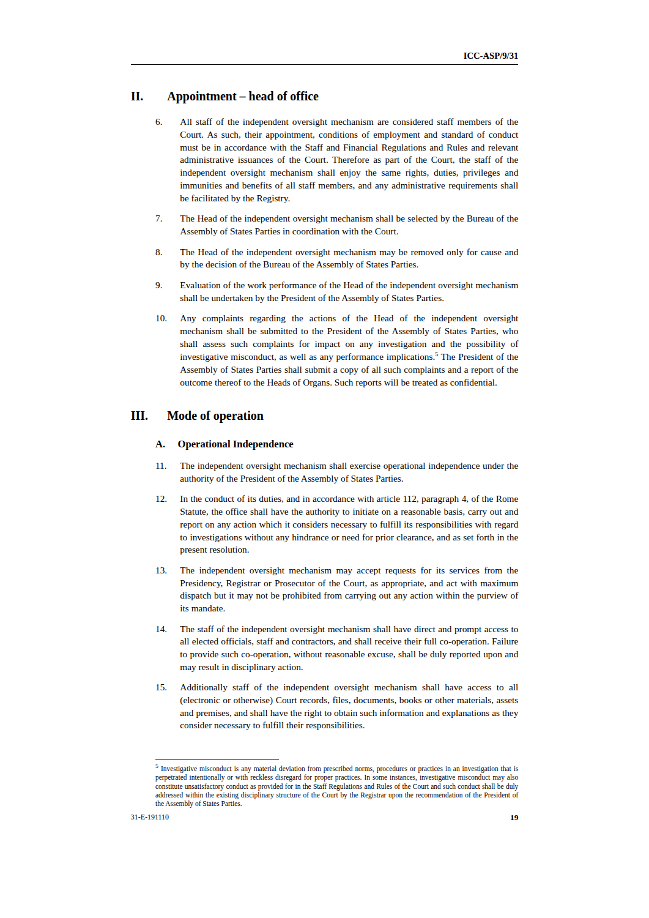ICC-ASP/9/31
II. Appointment – head of office
6. All staff of the independent oversight mechanism are considered staff members of the Court. As such, their appointment, conditions of employment and standard of conduct must be in accordance with the Staff and Financial Regulations and Rules and relevant administrative issuances of the Court. Therefore as part of the Court, the staff of the independent oversight mechanism shall enjoy the same rights, duties, privileges and immunities and benefits of all staff members, and any administrative requirements shall be facilitated by the Registry.
7. The Head of the independent oversight mechanism shall be selected by the Bureau of the Assembly of States Parties in coordination with the Court.
8. The Head of the independent oversight mechanism may be removed only for cause and by the decision of the Bureau of the Assembly of States Parties.
9. Evaluation of the work performance of the Head of the independent oversight mechanism shall be undertaken by the President of the Assembly of States Parties.
10. Any complaints regarding the actions of the Head of the independent oversight mechanism shall be submitted to the President of the Assembly of States Parties, who shall assess such complaints for impact on any investigation and the possibility of investigative misconduct, as well as any performance implications.5 The President of the Assembly of States Parties shall submit a copy of all such complaints and a report of the outcome thereof to the Heads of Organs. Such reports will be treated as confidential.
III. Mode of operation
A. Operational Independence
11. The independent oversight mechanism shall exercise operational independence under the authority of the President of the Assembly of States Parties.
12. In the conduct of its duties, and in accordance with article 112, paragraph 4, of the Rome Statute, the office shall have the authority to initiate on a reasonable basis, carry out and report on any action which it considers necessary to fulfill its responsibilities with regard to investigations without any hindrance or need for prior clearance, and as set forth in the present resolution.
13. The independent oversight mechanism may accept requests for its services from the Presidency, Registrar or Prosecutor of the Court, as appropriate, and act with maximum dispatch but it may not be prohibited from carrying out any action within the purview of its mandate.
14. The staff of the independent oversight mechanism shall have direct and prompt access to all elected officials, staff and contractors, and shall receive their full co-operation. Failure to provide such co-operation, without reasonable excuse, shall be duly reported upon and may result in disciplinary action.
15. Additionally staff of the independent oversight mechanism shall have access to all (electronic or otherwise) Court records, files, documents, books or other materials, assets and premises, and shall have the right to obtain such information and explanations as they consider necessary to fulfill their responsibilities.
5 Investigative misconduct is any material deviation from prescribed norms, procedures or practices in an investigation that is perpetrated intentionally or with reckless disregard for proper practices. In some instances, investigative misconduct may also constitute unsatisfactory conduct as provided for in the Staff Regulations and Rules of the Court and such conduct shall be duly addressed within the existing disciplinary structure of the Court by the Registrar upon the recommendation of the President of the Assembly of States Parties.
31-E-191110 19